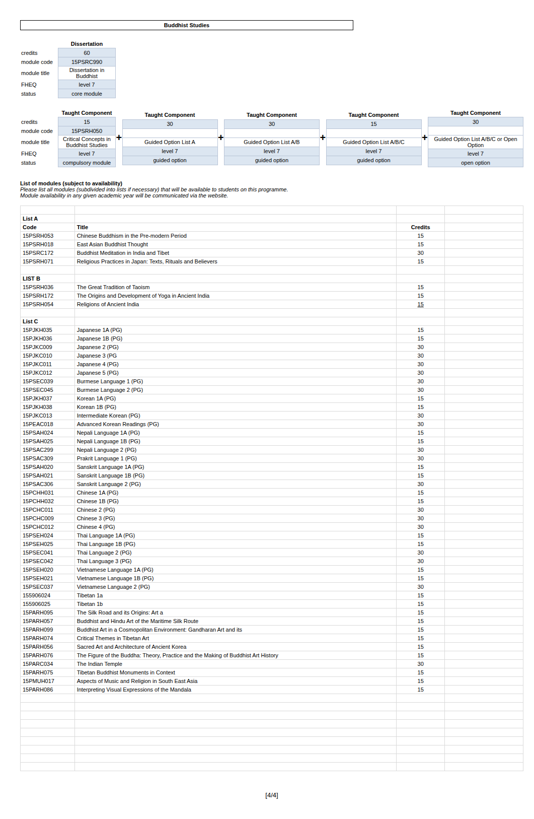Buddhist Studies
| / / Dissertation / / credits / 60 / / module code / 15PSRC990 / / module title / Dissertation in Buddhist / / FHEQ / level 7 / / status / core module / | | | | | | | | |
| / / Taught Component / / credits / 15 / / module code / 15PSRH050 / / module title / Critical Concepts in Buddhist Studies / / FHEQ / level 7 / / status / compulsory module / | + | / Taught Component / / 30 / / Guided Option List A / / level 7 / / guided option / | + | / Taught Component / / 30 / / Guided Option List A/B / / level 7 / / guided option / | + | / Taught Component / / 15 / / Guided Option List A/B/C / / level 7 / / guided option / | + | / Taught Component / / 30 / / Guided Option List A/B/C or Open Option / / level 7 / / open option / |
List of modules (subject to availability)
Please list all modules (subdivided into lists if necessary) that will be available to students on this programme.
Module availability in any given academic year will be communicated via the website.
| List A | | | |
| Code | Title | Credits | |
| 15PSRH053 | Chinese Buddhism in the Pre-modern Period | 15 | |
| 15PSRH018 | East Asian Buddhist Thought | 15 | |
| 15PSRC172 | Buddhist Meditation in India and Tibet | 30 | |
| 15PSRH071 | Religious Practices in Japan: Texts, Rituals and Believers | 15 | |
| LIST B | | | |
| 15PSRH036 | The Great Tradition of Taoism | 15 | |
| 15PSRH172 | The Origins and Development of Yoga in Ancient India | 15 | |
| 15PSRH054 | Religions of Ancient India | 15 | |
| List C | | | |
| 15PJKH035 | Japanese 1A (PG) | 15 | |
| 15PJKH036 | Japanese 1B (PG) | 15 | |
| 15PJKC009 | Japanese 2 (PG) | 30 | |
| 15PJKC010 | Japanese 3 (PG | 30 | |
| 15PJKC011 | Japanese 4 (PG) | 30 | |
| 15PJKC012 | Japanese 5 (PG) | 30 | |
| 15PSEC039 | Burmese Language 1 (PG) | 30 | |
| 15PSEC045 | Burmese Language 2 (PG) | 30 | |
| 15PJKH037 | Korean 1A (PG) | 15 | |
| 15PJKH038 | Korean 1B (PG) | 15 | |
| 15PJKC013 | Intermediate Korean (PG) | 30 | |
| 15PEAC018 | Advanced Korean Readings (PG) | 30 | |
| 15PSAH024 | Nepali Language 1A (PG) | 15 | |
| 15PSAH025 | Nepali Language 1B (PG) | 15 | |
| 15PSAC299 | Nepali Language 2 (PG) | 30 | |
| 15PSAC309 | Prakrit Language 1 (PG) | 30 | |
| 15PSAH020 | Sanskrit Language 1A (PG) | 15 | |
| 15PSAH021 | Sanskrit Language 1B (PG) | 15 | |
| 15PSAC306 | Sanskrit Language 2 (PG) | 30 | |
| 15PCHH031 | Chinese 1A (PG) | 15 | |
| 15PCHH032 | Chinese 1B (PG) | 15 | |
| 15PCHC011 | Chinese 2 (PG) | 30 | |
| 15PCHC009 | Chinese 3 (PG) | 30 | |
| 15PCHC012 | Chinese 4 (PG) | 30 | |
| 15PSEH024 | Thai Language 1A (PG) | 15 | |
| 15PSEH025 | Thai Language 1B (PG) | 15 | |
| 15PSEC041 | Thai Language 2 (PG) | 30 | |
| 15PSEC042 | Thai Language 3 (PG) | 30 | |
| 15PSEH020 | Vietnamese Language 1A (PG) | 15 | |
| 15PSEH021 | Vietnamese Language 1B (PG) | 15 | |
| 15PSEC037 | Vietnamese Language 2 (PG) | 30 | |
| 155906024 | Tibetan 1a | 15 | |
| 155906025 | Tibetan 1b | 15 | |
| 15PARH095 | The Silk Road and its Origins: Art a | 15 | |
| 15PARH057 | Buddhist and Hindu Art of the Maritime Silk Route | 15 | |
| 15PARH099 | Buddhist Art in a Cosmopolitan Environment: Gandharan Art and its | 15 | |
| 15PARH074 | Critical Themes in Tibetan Art | 15 | |
| 15PARH056 | Sacred Art and Architecture of Ancient Korea | 15 | |
| 15PARH076 | The Figure of the Buddha: Theory, Practice and the Making of Buddhist Art History | 15 | |
| 15PARC034 | The Indian Temple | 30 | |
| 15PARH075 | Tibetan Buddhist Monuments in Context | 15 | |
| 15PMUH017 | Aspects of Music and Religion in South East Asia | 15 | |
| 15PARH086 | Interpreting Visual Expressions of the Mandala | 15 | |
[4/4]